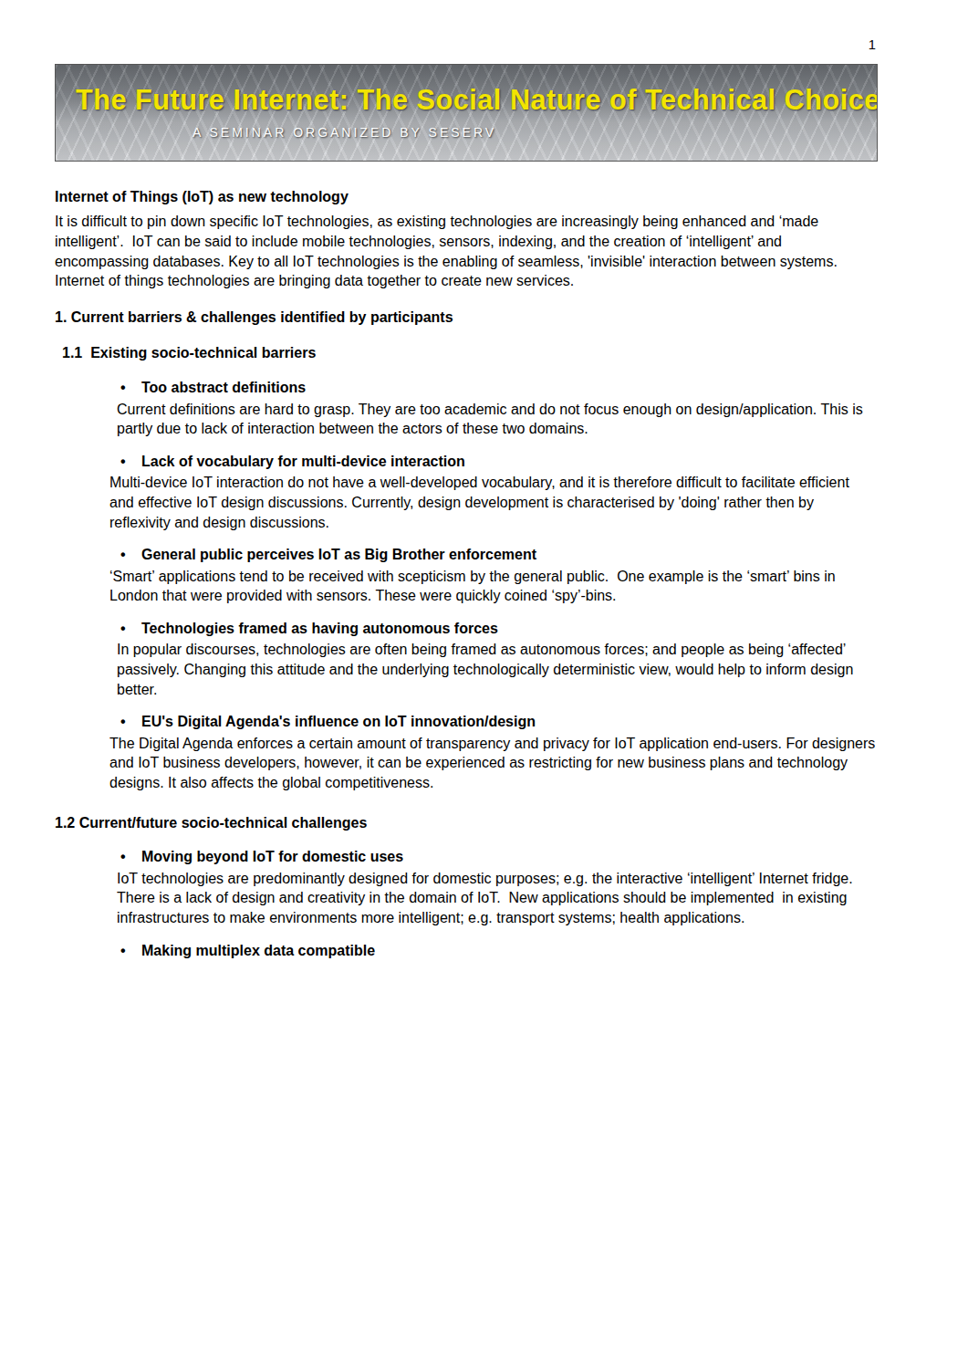1
The Future Internet: The Social Nature of Technical Choices
A SEMINAR ORGANIZED BY SESERV
Internet of Things (IoT) as new technology
It is difficult to pin down specific IoT technologies, as existing technologies are increasingly being enhanced and ‘made intelligent’. IoT can be said to include mobile technologies, sensors, indexing, and the creation of ‘intelligent’ and encompassing databases. Key to all IoT technologies is the enabling of seamless, 'invisible' interaction between systems. Internet of things technologies are bringing data together to create new services.
1. Current barriers & challenges identified by participants
1.1 Existing socio-technical barriers
Too abstract definitions Current definitions are hard to grasp. They are too academic and do not focus enough on design/application. This is partly due to lack of interaction between the actors of these two domains.
Lack of vocabulary for multi-device interaction Multi-device IoT interaction do not have a well-developed vocabulary, and it is therefore difficult to facilitate efficient and effective IoT design discussions. Currently, design development is characterised by 'doing' rather then by reflexivity and design discussions.
General public perceives IoT as Big Brother enforcement ‘Smart’ applications tend to be received with scepticism by the general public. One example is the ‘smart’ bins in London that were provided with sensors. These were quickly coined ‘spy’-bins.
Technologies framed as having autonomous forces In popular discourses, technologies are often being framed as autonomous forces; and people as being ‘affected’ passively. Changing this attitude and the underlying technologically deterministic view, would help to inform design better.
EU's Digital Agenda's influence on IoT innovation/design The Digital Agenda enforces a certain amount of transparency and privacy for IoT application end-users. For designers and IoT business developers, however, it can be experienced as restricting for new business plans and technology designs. It also affects the global competitiveness.
1.2 Current/future socio-technical challenges
Moving beyond IoT for domestic uses IoT technologies are predominantly designed for domestic purposes; e.g. the interactive ‘intelligent’ Internet fridge. There is a lack of design and creativity in the domain of IoT. New applications should be implemented in existing infrastructures to make environments more intelligent; e.g. transport systems; health applications.
Making multiplex data compatible